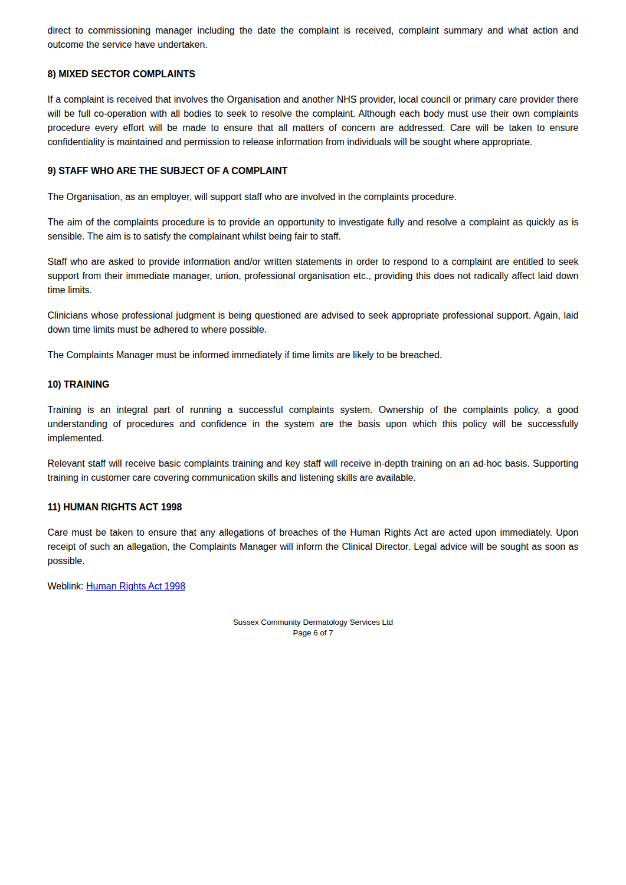direct to commissioning manager including the date the complaint is received, complaint summary and what action and outcome the service have undertaken.
8) MIXED SECTOR COMPLAINTS
If a complaint is received that involves the Organisation and another NHS provider, local council or primary care provider there will be full co-operation with all bodies to seek to resolve the complaint. Although each body must use their own complaints procedure every effort will be made to ensure that all matters of concern are addressed. Care will be taken to ensure confidentiality is maintained and permission to release information from individuals will be sought where appropriate.
9) STAFF WHO ARE THE SUBJECT OF A COMPLAINT
The Organisation, as an employer, will support staff who are involved in the complaints procedure.
The aim of the complaints procedure is to provide an opportunity to investigate fully and resolve a complaint as quickly as is sensible. The aim is to satisfy the complainant whilst being fair to staff.
Staff who are asked to provide information and/or written statements in order to respond to a complaint are entitled to seek support from their immediate manager, union, professional organisation etc., providing this does not radically affect laid down time limits.
Clinicians whose professional judgment is being questioned are advised to seek appropriate professional support. Again, laid down time limits must be adhered to where possible.
The Complaints Manager must be informed immediately if time limits are likely to be breached.
10) TRAINING
Training is an integral part of running a successful complaints system. Ownership of the complaints policy, a good understanding of procedures and confidence in the system are the basis upon which this policy will be successfully implemented.
Relevant staff will receive basic complaints training and key staff will receive in-depth training on an ad-hoc basis. Supporting training in customer care covering communication skills and listening skills are available.
11) HUMAN RIGHTS ACT 1998
Care must be taken to ensure that any allegations of breaches of the Human Rights Act are acted upon immediately. Upon receipt of such an allegation, the Complaints Manager will inform the Clinical Director. Legal advice will be sought as soon as possible.
Weblink: Human Rights Act 1998
Sussex Community Dermatology Services Ltd
Page 6 of 7